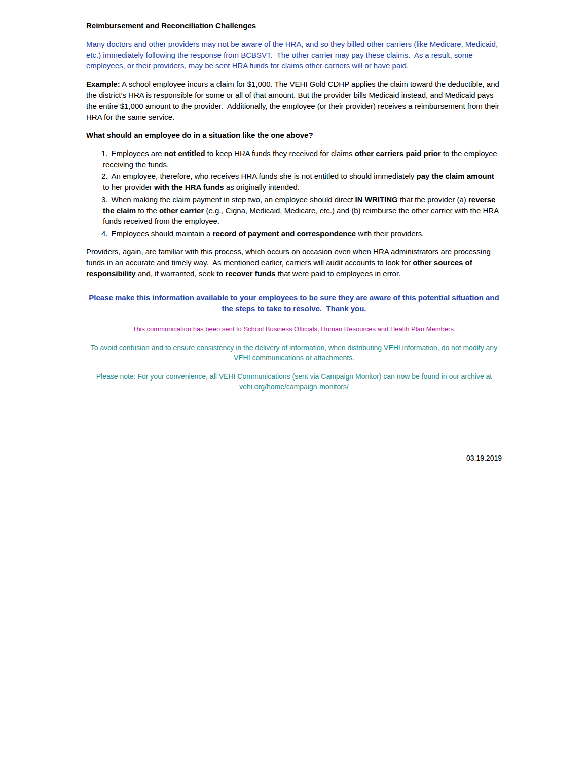Reimbursement and Reconciliation Challenges
Many doctors and other providers may not be aware of the HRA, and so they billed other carriers (like Medicare, Medicaid, etc.) immediately following the response from BCBSVT. The other carrier may pay these claims. As a result, some employees, or their providers, may be sent HRA funds for claims other carriers will or have paid.
Example: A school employee incurs a claim for $1,000. The VEHI Gold CDHP applies the claim toward the deductible, and the district’s HRA is responsible for some or all of that amount. But the provider bills Medicaid instead, and Medicaid pays the entire $1,000 amount to the provider. Additionally, the employee (or their provider) receives a reimbursement from their HRA for the same service.
What should an employee do in a situation like the one above?
1. Employees are not entitled to keep HRA funds they received for claims other carriers paid prior to the employee receiving the funds.
2. An employee, therefore, who receives HRA funds she is not entitled to should immediately pay the claim amount to her provider with the HRA funds as originally intended.
3. When making the claim payment in step two, an employee should direct IN WRITING that the provider (a) reverse the claim to the other carrier (e.g., Cigna, Medicaid, Medicare, etc.) and (b) reimburse the other carrier with the HRA funds received from the employee.
4. Employees should maintain a record of payment and correspondence with their providers.
Providers, again, are familiar with this process, which occurs on occasion even when HRA administrators are processing funds in an accurate and timely way. As mentioned earlier, carriers will audit accounts to look for other sources of responsibility and, if warranted, seek to recover funds that were paid to employees in error.
Please make this information available to your employees to be sure they are aware of this potential situation and the steps to take to resolve. Thank you.
This communication has been sent to School Business Officials, Human Resources and Health Plan Members.
To avoid confusion and to ensure consistency in the delivery of information, when distributing VEHI information, do not modify any VEHI communications or attachments.
Please note: For your convenience, all VEHI Communications (sent via Campaign Monitor) can now be found in our archive at vehi.org/home/campaign-monitors/
03.19.2019